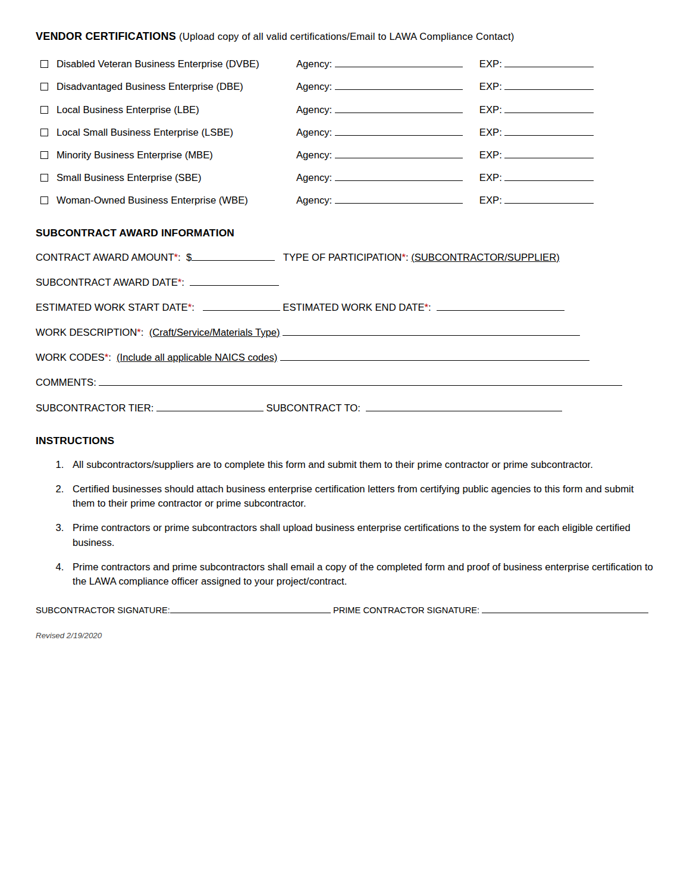VENDOR CERTIFICATIONS (Upload copy of all valid certifications/Email to LAWA Compliance Contact)
Disabled Veteran Business Enterprise (DVBE)
Agency:
EXP:
Disadvantaged Business Enterprise (DBE)
Agency:
EXP:
Local Business Enterprise (LBE)
Agency:
EXP:
Local Small Business Enterprise (LSBE)
Agency:
EXP:
Minority Business Enterprise (MBE)
Agency:
EXP:
Small Business Enterprise (SBE)
Agency:
EXP:
Woman-Owned Business Enterprise (WBE)
Agency:
EXP:
SUBCONTRACT AWARD INFORMATION
CONTRACT AWARD AMOUNT*: $ TYPE OF PARTICIPATION*: (SUBCONTRACTOR/SUPPLIER)
SUBCONTRACT AWARD DATE*:
ESTIMATED WORK START DATE*: ESTIMATED WORK END DATE*:
WORK DESCRIPTION*: (Craft/Service/Materials Type)
WORK CODES*: (Include all applicable NAICS codes)
COMMENTS:
SUBCONTRACTOR TIER: SUBCONTRACT TO:
INSTRUCTIONS
All subcontractors/suppliers are to complete this form and submit them to their prime contractor or prime subcontractor.
Certified businesses should attach business enterprise certification letters from certifying public agencies to this form and submit them to their prime contractor or prime subcontractor.
Prime contractors or prime subcontractors shall upload business enterprise certifications to the system for each eligible certified business.
Prime contractors and prime subcontractors shall email a copy of the completed form and proof of business enterprise certification to the LAWA compliance officer assigned to your project/contract.
SUBCONTRACTOR SIGNATURE: PRIME CONTRACTOR SIGNATURE:
Revised 2/19/2020